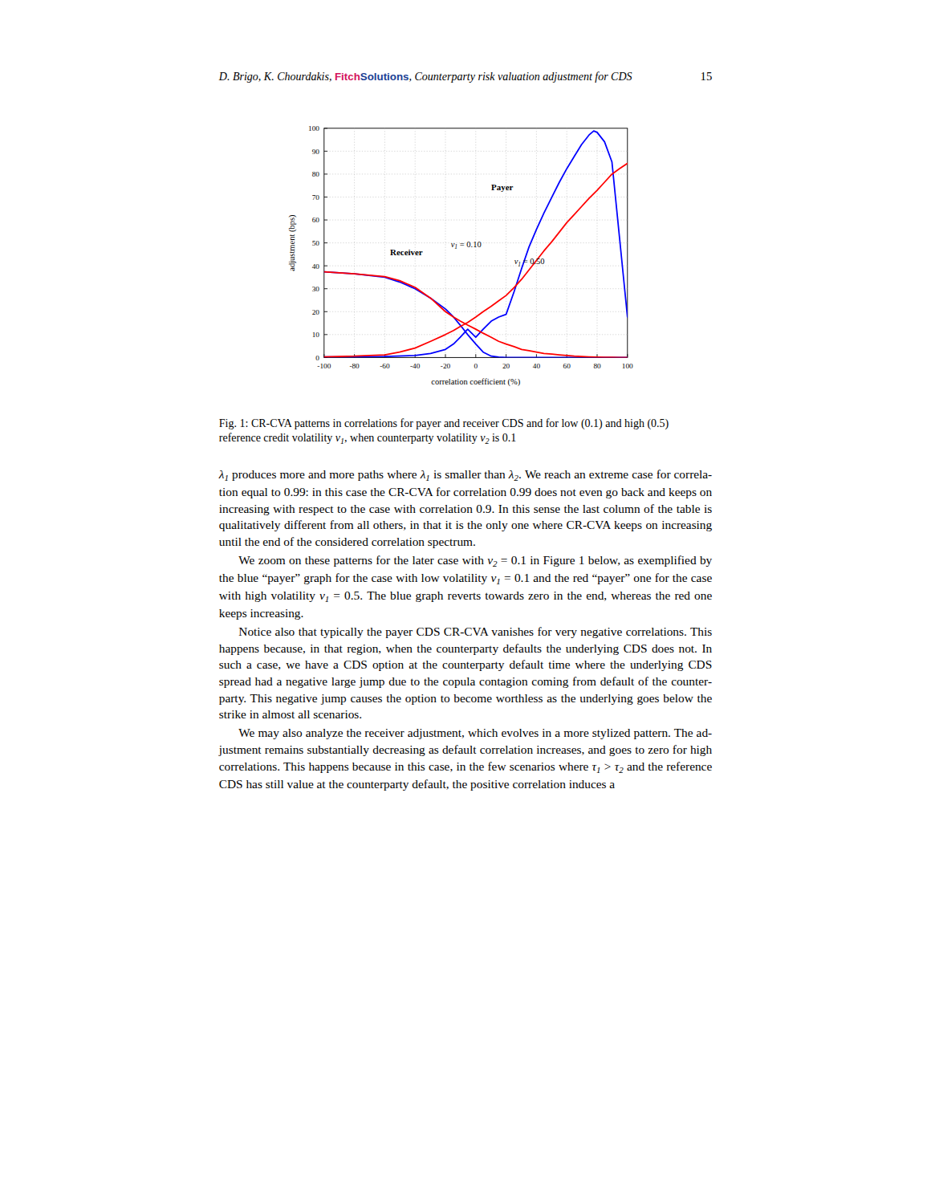D. Brigo, K. Chourdakis, Fitch Solutions, Counterparty risk valuation adjustment for CDS
15
100 90 80 70 60 50 40 30 20 10 0 -100 -80 -60 -40 -20 0 20 40 60 80 100 correlation coefficient (%) adjustment (bps) Payer Receiver ν1 = 0.10 ν1 = 0.50
Fig. 1: CR-CVA patterns in correlations for payer and receiver CDS and for low (0.1) and high (0.5) reference credit volatility ν1, when counterparty volatility ν2 is 0.1
λ1 produces more and more paths where λ1 is smaller than λ2. We reach an extreme case for correlation equal to 0.99: in this case the CR-CVA for correlation 0.99 does not even go back and keeps on increasing with respect to the case with correlation 0.9. In this sense the last column of the table is qualitatively different from all others, in that it is the only one where CR-CVA keeps on increasing until the end of the considered correlation spectrum.
We zoom on these patterns for the later case with ν2 = 0.1 in Figure 1 below, as exemplified by the blue “payer” graph for the case with low volatility ν1 = 0.1 and the red “payer” one for the case with high volatility ν1 = 0.5. The blue graph reverts towards zero in the end, whereas the red one keeps increasing.
Notice also that typically the payer CDS CR-CVA vanishes for very negative correlations. This happens because, in that region, when the counterparty defaults the underlying CDS does not. In such a case, we have a CDS option at the counterparty default time where the underlying CDS spread had a negative large jump due to the copula contagion coming from default of the counterparty. This negative jump causes the option to become worthless as the underlying goes below the strike in almost all scenarios.
We may also analyze the receiver adjustment, which evolves in a more stylized pattern. The adjustment remains substantially decreasing as default correlation increases, and goes to zero for high correlations. This happens because in this case, in the few scenarios where τ1 > τ2 and the reference CDS has still value at the counterparty default, the positive correlation induces a